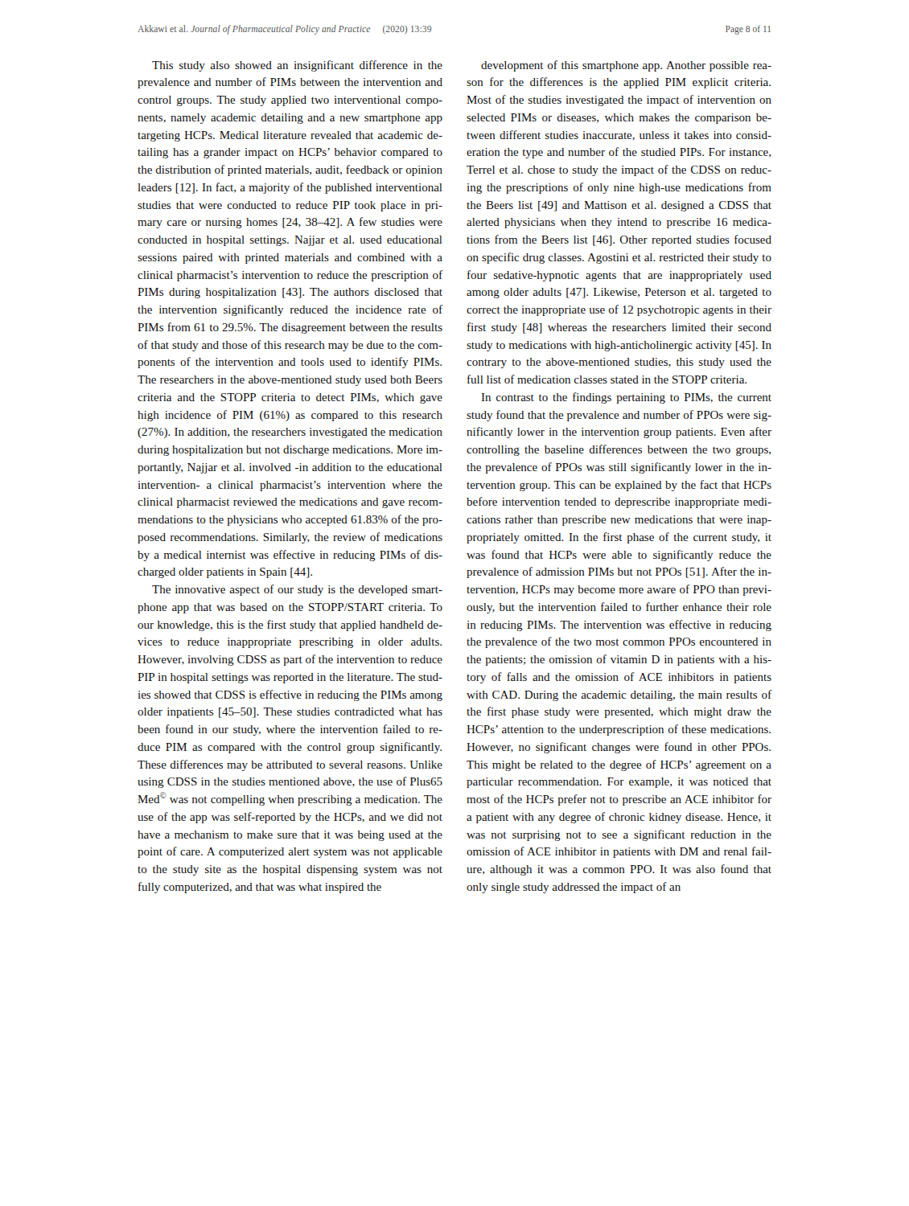Akkawi et al. Journal of Pharmaceutical Policy and Practice (2020) 13:39
Page 8 of 11
This study also showed an insignificant difference in the prevalence and number of PIMs between the intervention and control groups. The study applied two interventional components, namely academic detailing and a new smartphone app targeting HCPs. Medical literature revealed that academic detailing has a grander impact on HCPs’ behavior compared to the distribution of printed materials, audit, feedback or opinion leaders [12]. In fact, a majority of the published interventional studies that were conducted to reduce PIP took place in primary care or nursing homes [24, 38–42]. A few studies were conducted in hospital settings. Najjar et al. used educational sessions paired with printed materials and combined with a clinical pharmacist’s intervention to reduce the prescription of PIMs during hospitalization [43]. The authors disclosed that the intervention significantly reduced the incidence rate of PIMs from 61 to 29.5%. The disagreement between the results of that study and those of this research may be due to the components of the intervention and tools used to identify PIMs. The researchers in the above-mentioned study used both Beers criteria and the STOPP criteria to detect PIMs, which gave high incidence of PIM (61%) as compared to this research (27%). In addition, the researchers investigated the medication during hospitalization but not discharge medications. More importantly, Najjar et al. involved -in addition to the educational intervention- a clinical pharmacist’s intervention where the clinical pharmacist reviewed the medications and gave recommendations to the physicians who accepted 61.83% of the proposed recommendations. Similarly, the review of medications by a medical internist was effective in reducing PIMs of discharged older patients in Spain [44].
The innovative aspect of our study is the developed smartphone app that was based on the STOPP/START criteria. To our knowledge, this is the first study that applied handheld devices to reduce inappropriate prescribing in older adults. However, involving CDSS as part of the intervention to reduce PIP in hospital settings was reported in the literature. The studies showed that CDSS is effective in reducing the PIMs among older inpatients [45–50]. These studies contradicted what has been found in our study, where the intervention failed to reduce PIM as compared with the control group significantly. These differences may be attributed to several reasons. Unlike using CDSS in the studies mentioned above, the use of Plus65 Med© was not compelling when prescribing a medication. The use of the app was self-reported by the HCPs, and we did not have a mechanism to make sure that it was being used at the point of care. A computerized alert system was not applicable to the study site as the hospital dispensing system was not fully computerized, and that was what inspired the
development of this smartphone app. Another possible reason for the differences is the applied PIM explicit criteria. Most of the studies investigated the impact of intervention on selected PIMs or diseases, which makes the comparison between different studies inaccurate, unless it takes into consideration the type and number of the studied PIPs. For instance, Terrel et al. chose to study the impact of the CDSS on reducing the prescriptions of only nine high-use medications from the Beers list [49] and Mattison et al. designed a CDSS that alerted physicians when they intend to prescribe 16 medications from the Beers list [46]. Other reported studies focused on specific drug classes. Agostini et al. restricted their study to four sedative-hypnotic agents that are inappropriately used among older adults [47]. Likewise, Peterson et al. targeted to correct the inappropriate use of 12 psychotropic agents in their first study [48] whereas the researchers limited their second study to medications with high-anticholinergic activity [45]. In contrary to the above-mentioned studies, this study used the full list of medication classes stated in the STOPP criteria.
In contrast to the findings pertaining to PIMs, the current study found that the prevalence and number of PPOs were significantly lower in the intervention group patients. Even after controlling the baseline differences between the two groups, the prevalence of PPOs was still significantly lower in the intervention group. This can be explained by the fact that HCPs before intervention tended to deprescribe inappropriate medications rather than prescribe new medications that were inappropriately omitted. In the first phase of the current study, it was found that HCPs were able to significantly reduce the prevalence of admission PIMs but not PPOs [51]. After the intervention, HCPs may become more aware of PPO than previously, but the intervention failed to further enhance their role in reducing PIMs. The intervention was effective in reducing the prevalence of the two most common PPOs encountered in the patients; the omission of vitamin D in patients with a history of falls and the omission of ACE inhibitors in patients with CAD. During the academic detailing, the main results of the first phase study were presented, which might draw the HCPs’ attention to the underprescription of these medications. However, no significant changes were found in other PPOs. This might be related to the degree of HCPs’ agreement on a particular recommendation. For example, it was noticed that most of the HCPs prefer not to prescribe an ACE inhibitor for a patient with any degree of chronic kidney disease. Hence, it was not surprising not to see a significant reduction in the omission of ACE inhibitor in patients with DM and renal failure, although it was a common PPO. It was also found that only single study addressed the impact of an